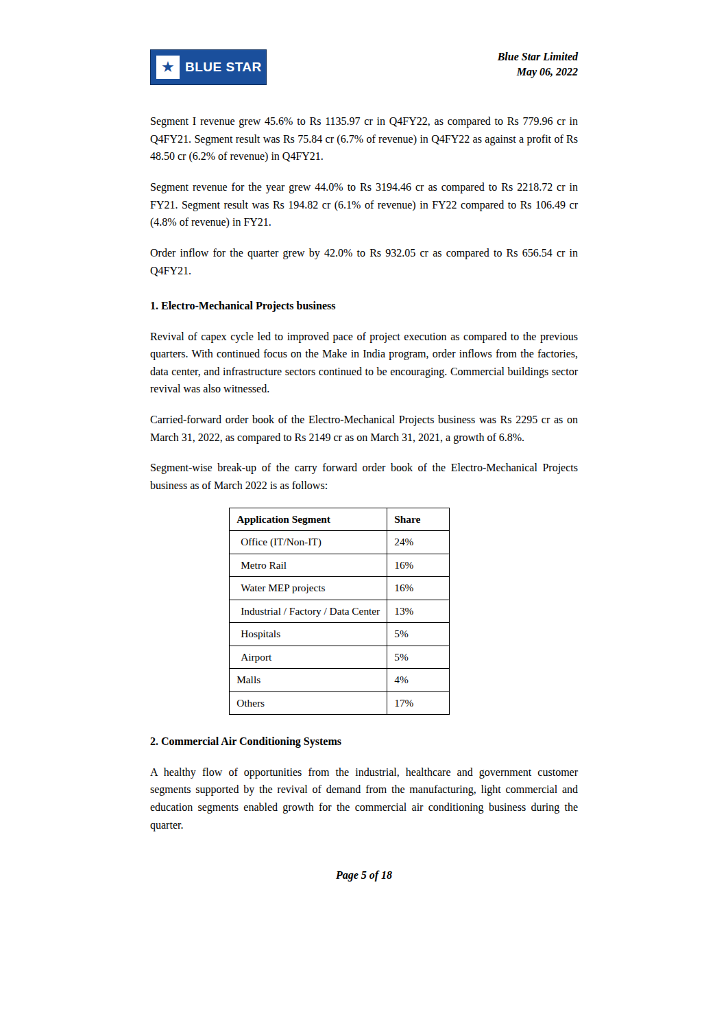★
BLUE STAR
Blue Star Limited
May 06, 2022
Segment I revenue grew 45.6% to Rs 1135.97 cr in Q4FY22, as compared to Rs 779.96 cr in Q4FY21. Segment result was Rs 75.84 cr (6.7% of revenue) in Q4FY22 as against a profit of Rs 48.50 cr (6.2% of revenue) in Q4FY21.
Segment revenue for the year grew 44.0% to Rs 3194.46 cr as compared to Rs 2218.72 cr in FY21. Segment result was Rs 194.82 cr (6.1% of revenue) in FY22 compared to Rs 106.49 cr (4.8% of revenue) in FY21.
Order inflow for the quarter grew by 42.0% to Rs 932.05 cr as compared to Rs 656.54 cr in Q4FY21.
1. Electro-Mechanical Projects business
Revival of capex cycle led to improved pace of project execution as compared to the previous quarters. With continued focus on the Make in India program, order inflows from the factories, data center, and infrastructure sectors continued to be encouraging. Commercial buildings sector revival was also witnessed.
Carried-forward order book of the Electro-Mechanical Projects business was Rs 2295 cr as on March 31, 2022, as compared to Rs 2149 cr as on March 31, 2021, a growth of 6.8%.
Segment-wise break-up of the carry forward order book of the Electro-Mechanical Projects business as of March 2022 is as follows:
| Application Segment | Share |
| --- | --- |
| Office (IT/Non-IT) | 24% |
| Metro Rail | 16% |
| Water MEP projects | 16% |
| Industrial / Factory / Data Center | 13% |
| Hospitals | 5% |
| Airport | 5% |
| Malls | 4% |
| Others | 17% |
2. Commercial Air Conditioning Systems
A healthy flow of opportunities from the industrial, healthcare and government customer segments supported by the revival of demand from the manufacturing, light commercial and education segments enabled growth for the commercial air conditioning business during the quarter.
Page 5 of 18